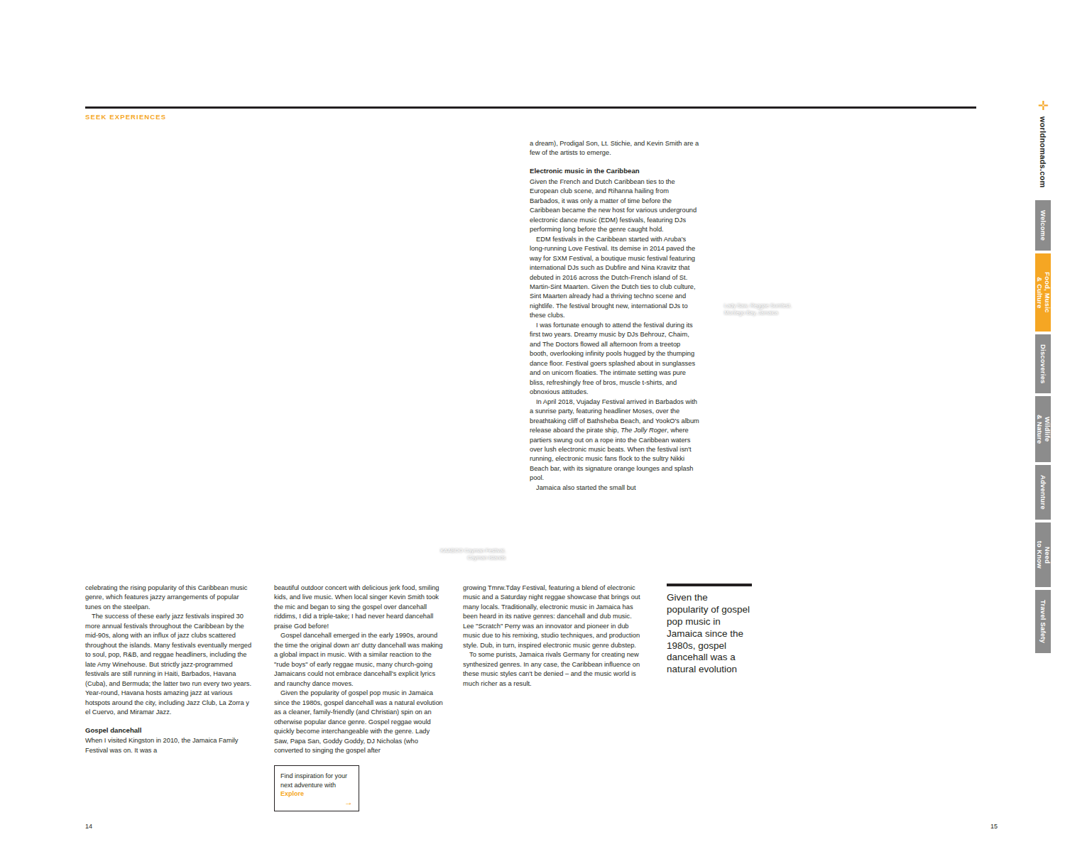✛
worldnomads.com
Welcome
Food, Music
& Culture
Discoveries
Wildlife
& Nature
Adventure
Need
to Know
Travel Safety
Seek Experiences
Getty Images / Craig Mills
KAABOO Cayman Festival,
Cayman Islands
a dream), Prodigal Son, Lt. Stichie, and Kevin Smith are a few of the artists to emerge.
Electronic music in the Caribbean
Given the French and Dutch Caribbean ties to the European club scene, and Rihanna hailing from Barbados, it was only a matter of time before the Caribbean became the new host for various underground electronic dance music (EDM) festivals, featuring DJs performing long before the genre caught hold.
EDM festivals in the Caribbean started with Aruba's long-running Love Festival. Its demise in 2014 paved the way for SXM Festival, a boutique music festival featuring international DJs such as Dubfire and Nina Kravitz that debuted in 2016 across the Dutch-French island of St. Martin-Sint Maarten. Given the Dutch ties to club culture, Sint Maarten already had a thriving techno scene and nightlife. The festival brought new, international DJs to these clubs.
I was fortunate enough to attend the festival during its first two years. Dreamy music by DJs Behrouz, Chaim, and The Doctors flowed all afternoon from a treetop booth, overlooking infinity pools hugged by the thumping dance floor. Festival goers splashed about in sunglasses and on unicorn floaties. The intimate setting was pure bliss, refreshingly free of bros, muscle t-shirts, and obnoxious attitudes.
In April 2018, Vujaday Festival arrived in Barbados with a sunrise party, featuring headliner Moses, over the breathtaking cliff of Bathsheba Beach, and YookO's album release aboard the pirate ship, The Jolly Roger, where partiers swung out on a rope into the Caribbean waters over lush electronic music beats. When the festival isn't running, electronic music fans flock to the sultry Nikki Beach bar, with its signature orange lounges and splash pool.
Jamaica also started the small but
Getty Images / Stanley Sciora
Lady Saw, Reggae Sumfest,
Montego Bay, Jamaica
celebrating the rising popularity of this Caribbean music genre, which features jazzy arrangements of popular tunes on the steelpan.
The success of these early jazz festivals inspired 30 more annual festivals throughout the Caribbean by the mid-90s, along with an influx of jazz clubs scattered throughout the islands. Many festivals eventually merged to soul, pop, R&B, and reggae headliners, including the late Amy Winehouse. But strictly jazz-programmed festivals are still running in Haiti, Barbados, Havana (Cuba), and Bermuda; the latter two run every two years. Year-round, Havana hosts amazing jazz at various hotspots around the city, including Jazz Club, La Zorra y el Cuervo, and Miramar Jazz.
Gospel dancehall
When I visited Kingston in 2010, the Jamaica Family Festival was on. It was a
beautiful outdoor concert with delicious jerk food, smiling kids, and live music. When local singer Kevin Smith took the mic and began to sing the gospel over dancehall riddims, I did a triple-take; I had never heard dancehall praise God before!
Gospel dancehall emerged in the early 1990s, around the time the original down an' dutty dancehall was making a global impact in music. With a similar reaction to the "rude boys" of early reggae music, many church-going Jamaicans could not embrace dancehall's explicit lyrics and raunchy dance moves.
Given the popularity of gospel pop music in Jamaica since the 1980s, gospel dancehall was a natural evolution as a cleaner, family-friendly (and Christian) spin on an otherwise popular dance genre. Gospel reggae would quickly become interchangeable with the genre. Lady Saw, Papa San, Goddy Goddy, DJ Nicholas (who converted to singing the gospel after
Find inspiration for your next adventure with Explore →
growing Tmrw.Tday Festival, featuring a blend of electronic music and a Saturday night reggae showcase that brings out many locals. Traditionally, electronic music in Jamaica has been heard in its native genres: dancehall and dub music. Lee "Scratch" Perry was an innovator and pioneer in dub music due to his remixing, studio techniques, and production style. Dub, in turn, inspired electronic music genre dubstep.
To some purists, Jamaica rivals Germany for creating new synthesized genres. In any case, the Caribbean influence on these music styles can't be denied – and the music world is much richer as a result.
Given the popularity of gospel pop music in Jamaica since the 1980s, gospel dancehall was a natural evolution
14
15